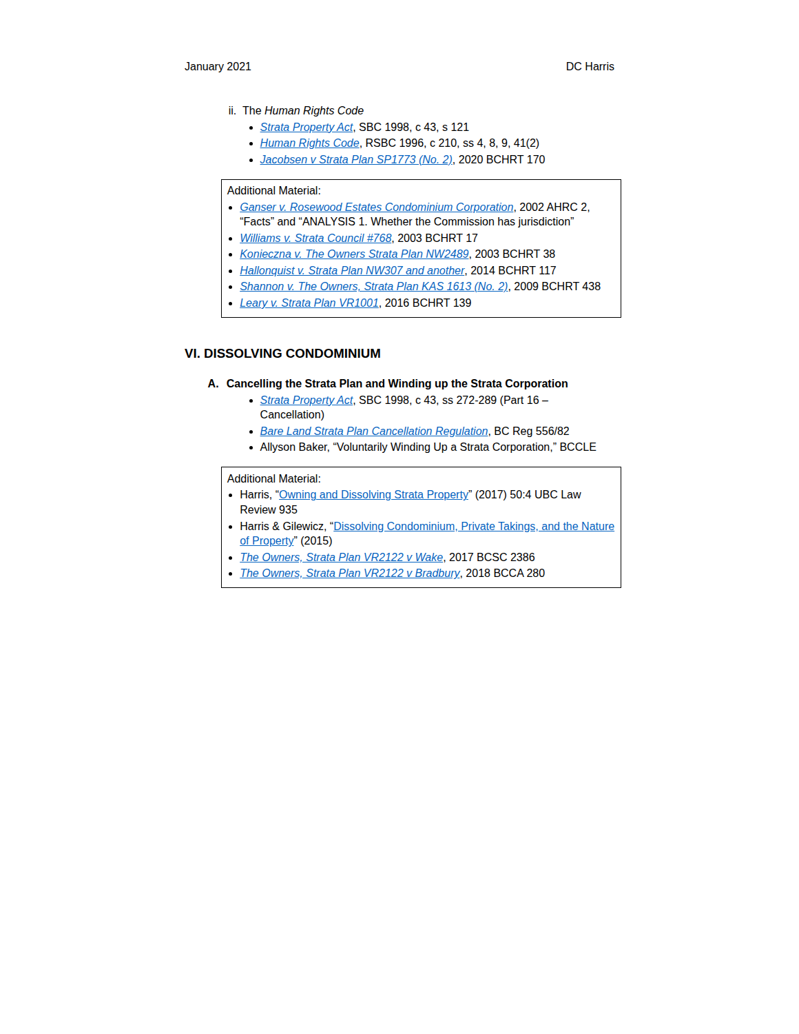January 2021 DC Harris
ii. The Human Rights Code
Strata Property Act, SBC 1998, c 43, s 121
Human Rights Code, RSBC 1996, c 210, ss 4, 8, 9, 41(2)
Jacobsen v Strata Plan SP1773 (No. 2), 2020 BCHRT 170
Additional Material:
Ganser v. Rosewood Estates Condominium Corporation, 2002 AHRC 2, “Facts” and “ANALYSIS 1. Whether the Commission has jurisdiction”
Williams v. Strata Council #768, 2003 BCHRT 17
Konieczna v. The Owners Strata Plan NW2489, 2003 BCHRT 38
Hallonquist v. Strata Plan NW307 and another, 2014 BCHRT 117
Shannon v. The Owners, Strata Plan KAS 1613 (No. 2), 2009 BCHRT 438
Leary v. Strata Plan VR1001, 2016 BCHRT 139
VI. DISSOLVING CONDOMINIUM
A. Cancelling the Strata Plan and Winding up the Strata Corporation
Strata Property Act, SBC 1998, c 43, ss 272-289 (Part 16 – Cancellation)
Bare Land Strata Plan Cancellation Regulation, BC Reg 556/82
Allyson Baker, “Voluntarily Winding Up a Strata Corporation,” BCCLE
Additional Material:
Harris, “Owning and Dissolving Strata Property” (2017) 50:4 UBC Law Review 935
Harris & Gilewicz, “Dissolving Condominium, Private Takings, and the Nature of Property” (2015)
The Owners, Strata Plan VR2122 v Wake, 2017 BCSC 2386
The Owners, Strata Plan VR2122 v Bradbury, 2018 BCCA 280